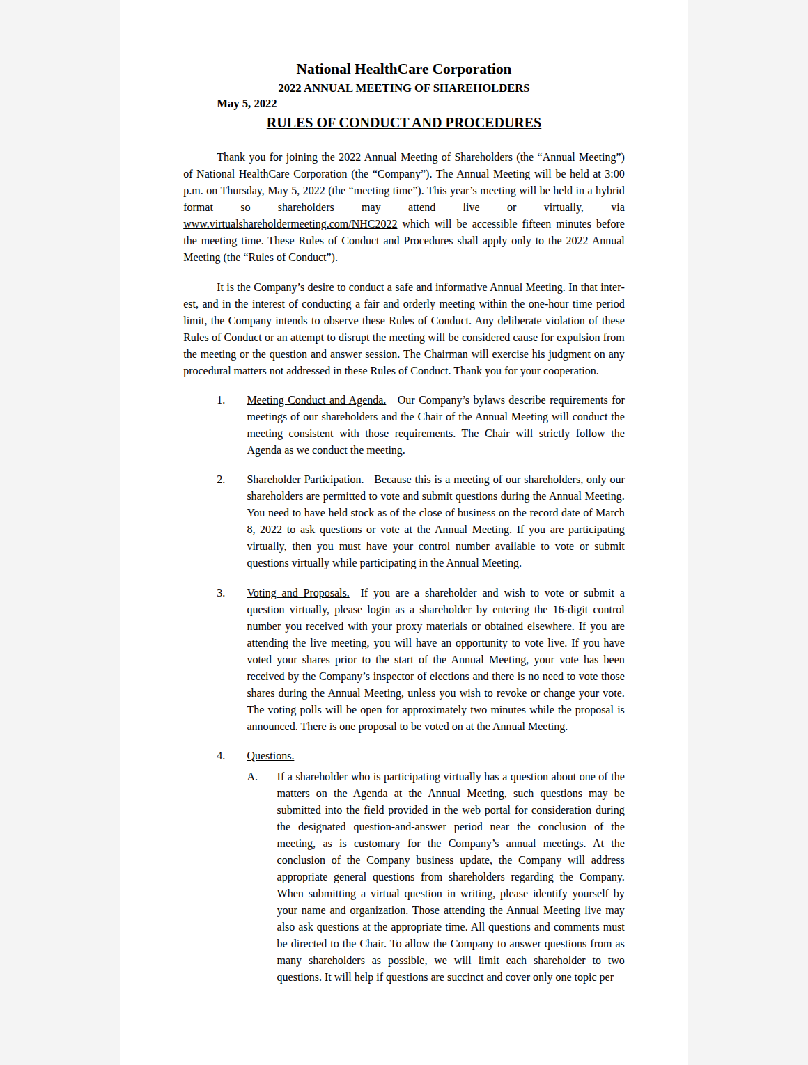National HealthCare Corporation
2022 ANNUAL MEETING OF SHAREHOLDERS
May 5, 2022
RULES OF CONDUCT AND PROCEDURES
Thank you for joining the 2022 Annual Meeting of Shareholders (the “Annual Meeting”) of National HealthCare Corporation (the “Company”). The Annual Meeting will be held at 3:00 p.m. on Thursday, May 5, 2022 (the “meeting time”). This year’s meeting will be held in a hybrid format so shareholders may attend live or virtually, via www.virtualshareholdermeeting.com/NHC2022 which will be accessible fifteen minutes before the meeting time. These Rules of Conduct and Procedures shall apply only to the 2022 Annual Meeting (the “Rules of Conduct”).
It is the Company’s desire to conduct a safe and informative Annual Meeting. In that interest, and in the interest of conducting a fair and orderly meeting within the one-hour time period limit, the Company intends to observe these Rules of Conduct. Any deliberate violation of these Rules of Conduct or an attempt to disrupt the meeting will be considered cause for expulsion from the meeting or the question and answer session. The Chairman will exercise his judgment on any procedural matters not addressed in these Rules of Conduct. Thank you for your cooperation.
Meeting Conduct and Agenda. Our Company’s bylaws describe requirements for meetings of our shareholders and the Chair of the Annual Meeting will conduct the meeting consistent with those requirements. The Chair will strictly follow the Agenda as we conduct the meeting.
Shareholder Participation. Because this is a meeting of our shareholders, only our shareholders are permitted to vote and submit questions during the Annual Meeting. You need to have held stock as of the close of business on the record date of March 8, 2022 to ask questions or vote at the Annual Meeting. If you are participating virtually, then you must have your control number available to vote or submit questions virtually while participating in the Annual Meeting.
Voting and Proposals. If you are a shareholder and wish to vote or submit a question virtually, please login as a shareholder by entering the 16-digit control number you received with your proxy materials or obtained elsewhere. If you are attending the live meeting, you will have an opportunity to vote live. If you have voted your shares prior to the start of the Annual Meeting, your vote has been received by the Company’s inspector of elections and there is no need to vote those shares during the Annual Meeting, unless you wish to revoke or change your vote. The voting polls will be open for approximately two minutes while the proposal is announced. There is one proposal to be voted on at the Annual Meeting.
Questions.
If a shareholder who is participating virtually has a question about one of the matters on the Agenda at the Annual Meeting, such questions may be submitted into the field provided in the web portal for consideration during the designated question-and-answer period near the conclusion of the meeting, as is customary for the Company’s annual meetings. At the conclusion of the Company business update, the Company will address appropriate general questions from shareholders regarding the Company. When submitting a virtual question in writing, please identify yourself by your name and organization. Those attending the Annual Meeting live may also ask questions at the appropriate time. All questions and comments must be directed to the Chair. To allow the Company to answer questions from as many shareholders as possible, we will limit each shareholder to two questions. It will help if questions are succinct and cover only one topic per